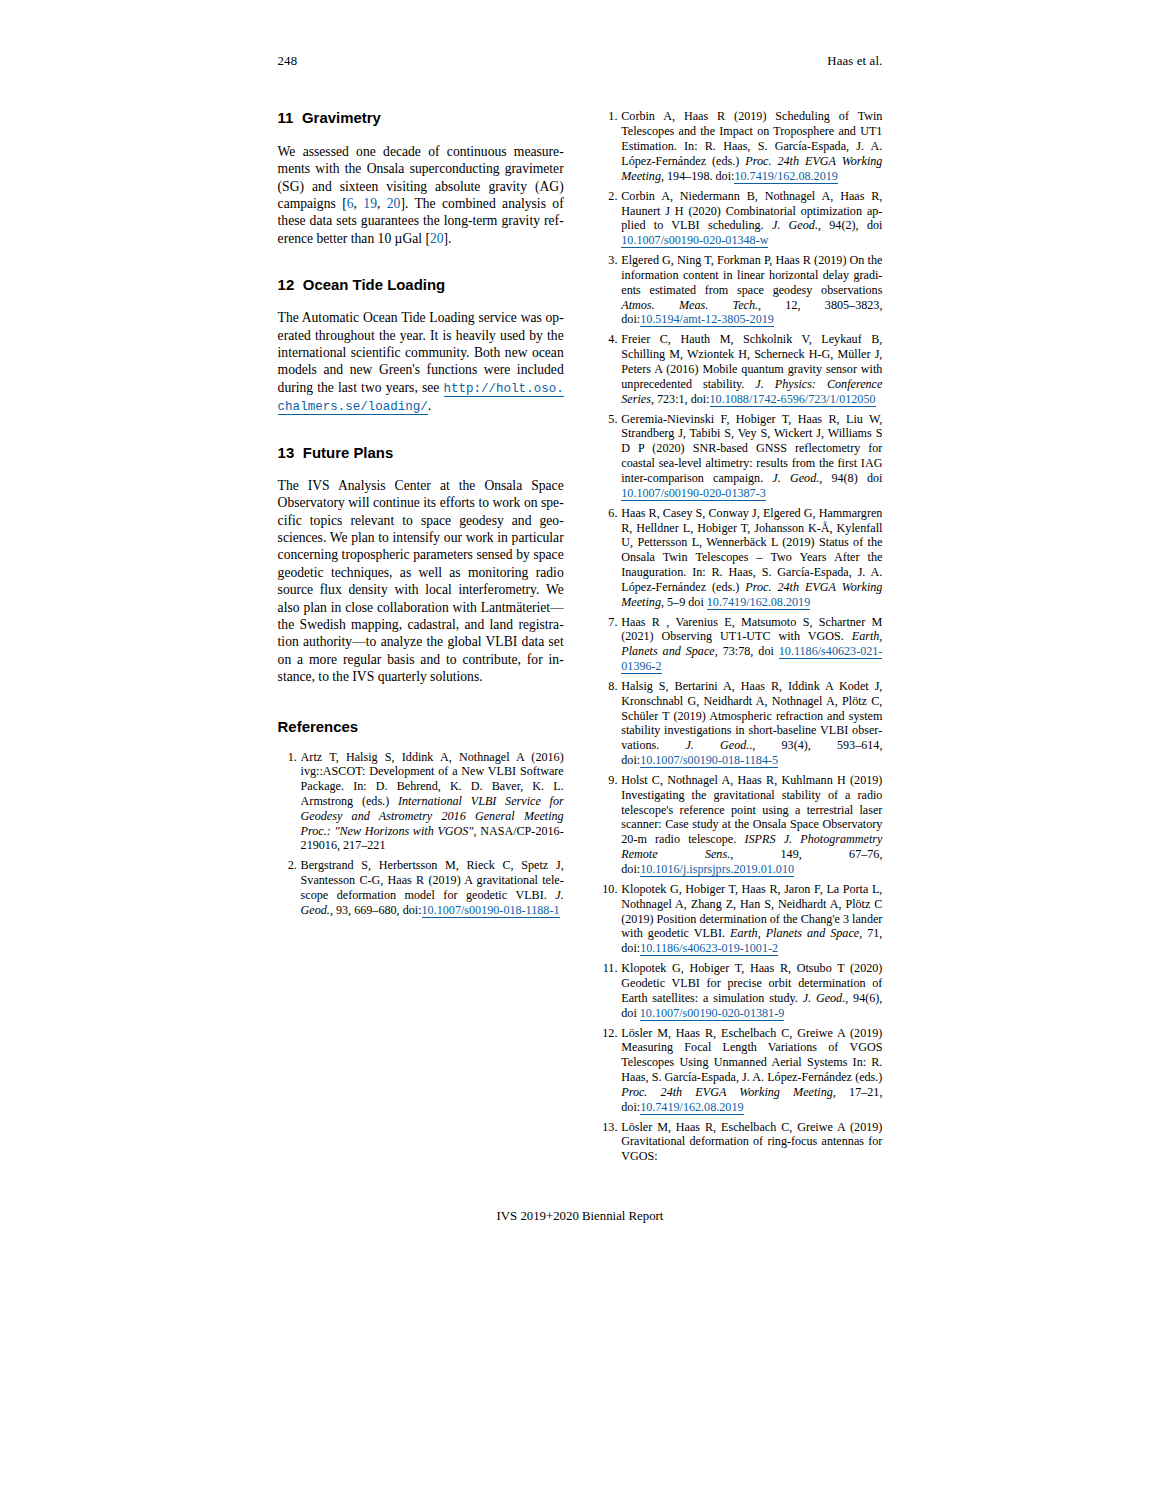248
Haas et al.
11 Gravimetry
We assessed one decade of continuous measurements with the Onsala superconducting gravimeter (SG) and sixteen visiting absolute gravity (AG) campaigns [6, 19, 20]. The combined analysis of these data sets guarantees the long-term gravity reference better than 10 µGal [20].
12 Ocean Tide Loading
The Automatic Ocean Tide Loading service was operated throughout the year. It is heavily used by the international scientific community. Both new ocean models and new Green's functions were included during the last two years, see http://holt.oso.chalmers.se/loading/.
13 Future Plans
The IVS Analysis Center at the Onsala Space Observatory will continue its efforts to work on specific topics relevant to space geodesy and geosciences. We plan to intensify our work in particular concerning tropospheric parameters sensed by space geodetic techniques, as well as monitoring radio source flux density with local interferometry. We also plan in close collaboration with Lantmäteriet—the Swedish mapping, cadastral, and land registration authority—to analyze the global VLBI data set on a more regular basis and to contribute, for instance, to the IVS quarterly solutions.
References
Artz T, Halsig S, Iddink A, Nothnagel A (2016) ivg::ASCOT: Development of a New VLBI Software Package. In: D. Behrend, K. D. Baver, K. L. Armstrong (eds.) International VLBI Service for Geodesy and Astrometry 2016 General Meeting Proc.: "New Horizons with VGOS", NASA/CP-2016-219016, 217–221
Bergstrand S, Herbertsson M, Rieck C, Spetz J, Svantesson C-G, Haas R (2019) A gravitational telescope deformation model for geodetic VLBI. J. Geod., 93, 669–680, doi:10.1007/s00190-018-1188-1
Corbin A, Haas R (2019) Scheduling of Twin Telescopes and the Impact on Troposphere and UT1 Estimation. In: R. Haas, S. García-Espada, J. A. López-Fernández (eds.) Proc. 24th EVGA Working Meeting, 194–198. doi:10.7419/162.08.2019
Corbin A, Niedermann B, Nothnagel A, Haas R, Haunert J H (2020) Combinatorial optimization applied to VLBI scheduling. J. Geod., 94(2), doi 10.1007/s00190-020-01348-w
Elgered G, Ning T, Forkman P, Haas R (2019) On the information content in linear horizontal delay gradients estimated from space geodesy observations Atmos. Meas. Tech., 12, 3805–3823, doi:10.5194/amt-12-3805-2019
Freier C, Hauth M, Schkolnik V, Leykauf B, Schilling M, Wziontek H, Scherneck H-G, Müller J, Peters A (2016) Mobile quantum gravity sensor with unprecedented stability. J. Physics: Conference Series, 723:1, doi:10.1088/1742-6596/723/1/012050
Geremia-Nievinski F, Hobiger T, Haas R, Liu W, Strandberg J, Tabibi S, Vey S, Wickert J, Williams S D P (2020) SNR-based GNSS reflectometry for coastal sea-level altimetry: results from the first IAG inter-comparison campaign. J. Geod., 94(8) doi 10.1007/s00190-020-01387-3
Haas R, Casey S, Conway J, Elgered G, Hammargren R, Helldner L, Hobiger T, Johansson K-Å, Kylenfall U, Pettersson L, Wennerbäck L (2019) Status of the Onsala Twin Telescopes – Two Years After the Inauguration. In: R. Haas, S. García-Espada, J. A. López-Fernández (eds.) Proc. 24th EVGA Working Meeting, 5–9 doi 10.7419/162.08.2019
Haas R , Varenius E, Matsumoto S, Schartner M (2021) Observing UT1-UTC with VGOS. Earth, Planets and Space, 73:78, doi 10.1186/s40623-021-01396-2
Halsig S, Bertarini A, Haas R, Iddink A Kodet J, Kronschnabl G, Neidhardt A, Nothnagel A, Plötz C, Schüler T (2019) Atmospheric refraction and system stability investigations in short-baseline VLBI observations. J. Geod.., 93(4), 593–614, doi:10.1007/s00190-018-1184-5
Holst C, Nothnagel A, Haas R, Kuhlmann H (2019) Investigating the gravitational stability of a radio telescope's reference point using a terrestrial laser scanner: Case study at the Onsala Space Observatory 20-m radio telescope. ISPRS J. Photogrammetry Remote Sens., 149, 67–76, doi:10.1016/j.isprsjprs.2019.01.010
Klopotek G, Hobiger T, Haas R, Jaron F, La Porta L, Nothnagel A, Zhang Z, Han S, Neidhardt A, Plötz C (2019) Position determination of the Chang'e 3 lander with geodetic VLBI. Earth, Planets and Space, 71, doi:10.1186/s40623-019-1001-2
Klopotek G, Hobiger T, Haas R, Otsubo T (2020) Geodetic VLBI for precise orbit determination of Earth satellites: a simulation study. J. Geod., 94(6), doi 10.1007/s00190-020-01381-9
Lösler M, Haas R, Eschelbach C, Greiwe A (2019) Measuring Focal Length Variations of VGOS Telescopes Using Unmanned Aerial Systems In: R. Haas, S. García-Espada, J. A. López-Fernández (eds.) Proc. 24th EVGA Working Meeting, 17–21, doi:10.7419/162.08.2019
Lösler M, Haas R, Eschelbach C, Greiwe A (2019) Gravitational deformation of ring-focus antennas for VGOS:
IVS 2019+2020 Biennial Report